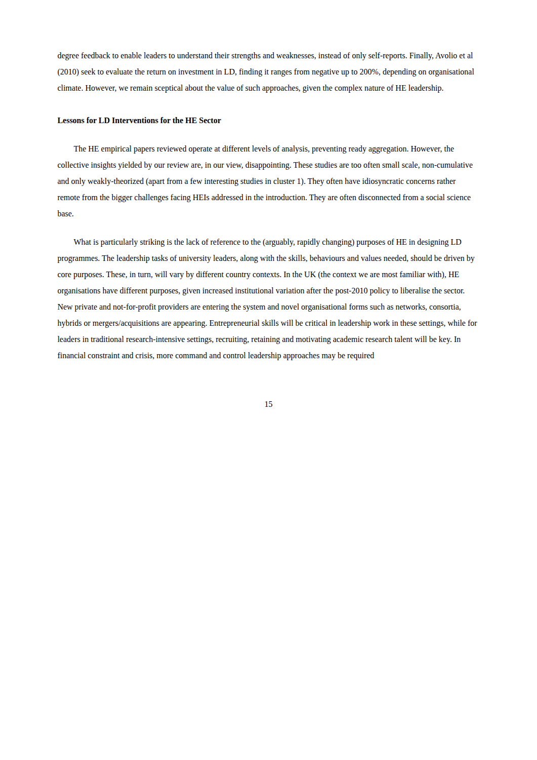degree feedback to enable leaders to understand their strengths and weaknesses, instead of only self-reports. Finally, Avolio et al (2010) seek to evaluate the return on investment in LD, finding it ranges from negative up to 200%, depending on organisational climate. However, we remain sceptical about the value of such approaches, given the complex nature of HE leadership.
Lessons for LD Interventions for the HE Sector
The HE empirical papers reviewed operate at different levels of analysis, preventing ready aggregation. However, the collective insights yielded by our review are, in our view, disappointing. These studies are too often small scale, non-cumulative and only weakly-theorized (apart from a few interesting studies in cluster 1). They often have idiosyncratic concerns rather remote from the bigger challenges facing HEIs addressed in the introduction. They are often disconnected from a social science base.
What is particularly striking is the lack of reference to the (arguably, rapidly changing) purposes of HE in designing LD programmes. The leadership tasks of university leaders, along with the skills, behaviours and values needed, should be driven by core purposes. These, in turn, will vary by different country contexts. In the UK (the context we are most familiar with), HE organisations have different purposes, given increased institutional variation after the post-2010 policy to liberalise the sector. New private and not-for-profit providers are entering the system and novel organisational forms such as networks, consortia, hybrids or mergers/acquisitions are appearing. Entrepreneurial skills will be critical in leadership work in these settings, while for leaders in traditional research-intensive settings, recruiting, retaining and motivating academic research talent will be key. In financial constraint and crisis, more command and control leadership approaches may be required
15